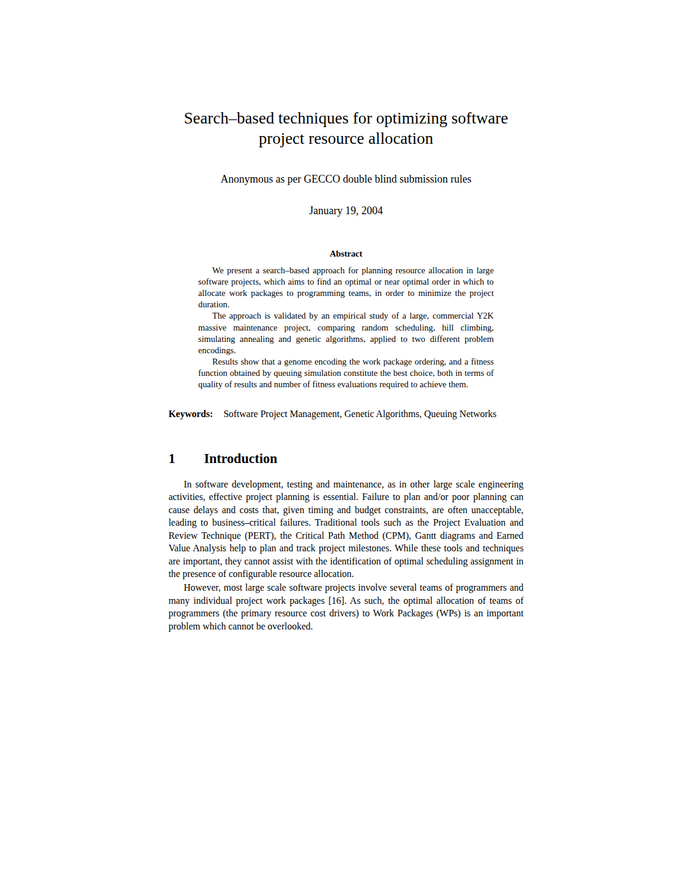Search–based techniques for optimizing software
project resource allocation
Anonymous as per GECCO double blind submission rules
January 19, 2004
Abstract
We present a search–based approach for planning resource allocation in large software projects, which aims to find an optimal or near optimal order in which to allocate work packages to programming teams, in order to minimize the project duration.
The approach is validated by an empirical study of a large, commercial Y2K massive maintenance project, comparing random scheduling, hill climbing, simulating annealing and genetic algorithms, applied to two different problem encodings.
Results show that a genome encoding the work package ordering, and a fitness function obtained by queuing simulation constitute the best choice, both in terms of quality of results and number of fitness evaluations required to achieve them.
Keywords: Software Project Management, Genetic Algorithms, Queuing Networks
1 Introduction
In software development, testing and maintenance, as in other large scale engineering activities, effective project planning is essential. Failure to plan and/or poor planning can cause delays and costs that, given timing and budget constraints, are often unacceptable, leading to business–critical failures. Traditional tools such as the Project Evaluation and Review Technique (PERT), the Critical Path Method (CPM), Gantt diagrams and Earned Value Analysis help to plan and track project milestones. While these tools and techniques are important, they cannot assist with the identification of optimal scheduling assignment in the presence of configurable resource allocation.
However, most large scale software projects involve several teams of programmers and many individual project work packages [16]. As such, the optimal allocation of teams of programmers (the primary resource cost drivers) to Work Packages (WPs) is an important problem which cannot be overlooked.